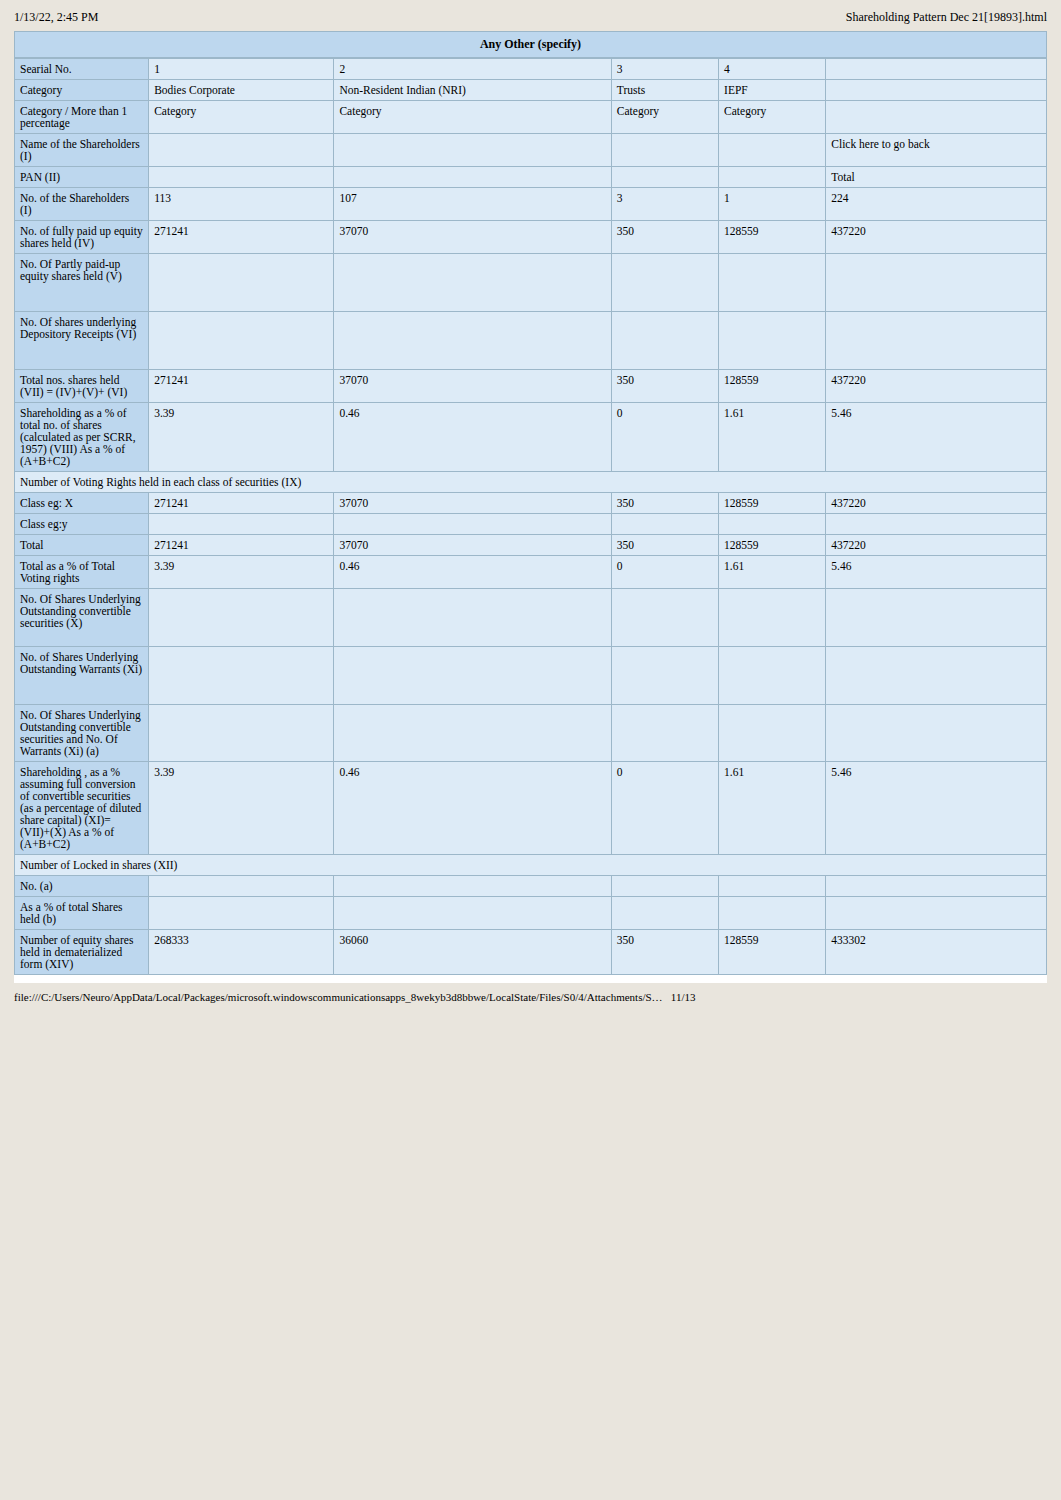1/13/22, 2:45 PM Shareholding Pattern Dec 21[19893].html
Any Other (specify)
| Searial No. | 1 | 2 | 3 | 4 | |
| Category | Bodies Corporate | Non-Resident Indian (NRI) | Trusts | IEPF | |
| Category / More than 1 percentage | Category | Category | Category | Category | |
| Name of the Shareholders (I) | | | | | Click here to go back |
| PAN (II) | | | | | Total |
| No. of the Shareholders (I) | 113 | 107 | 3 | 1 | 224 |
| No. of fully paid up equity shares held (IV) | 271241 | 37070 | 350 | 128559 | 437220 |
| No. Of Partly paid-up equity shares held (V) | | | | | |
| No. Of shares underlying Depository Receipts (VI) | | | | | |
| Total nos. shares held (VII) = (IV)+(V)+ (VI) | 271241 | 37070 | 350 | 128559 | 437220 |
| Shareholding as a % of total no. of shares (calculated as per SCRR, 1957) (VIII) As a % of (A+B+C2) | 3.39 | 0.46 | 0 | 1.61 | 5.46 |
| Number of Voting Rights held in each class of securities (IX) |
| Class eg: X | 271241 | 37070 | 350 | 128559 | 437220 |
| Class eg:y | | | | | |
| Total | 271241 | 37070 | 350 | 128559 | 437220 |
| Total as a % of Total Voting rights | 3.39 | 0.46 | 0 | 1.61 | 5.46 |
| No. Of Shares Underlying Outstanding convertible securities (X) | | | | | |
| No. of Shares Underlying Outstanding Warrants (Xi) | | | | | |
| No. Of Shares Underlying Outstanding convertible securities and No. Of Warrants (Xi) (a) | | | | | |
| Shareholding , as a % assuming full conversion of convertible securities (as a percentage of diluted share capital) (XI)= (VII)+(X) As a % of (A+B+C2) | 3.39 | 0.46 | 0 | 1.61 | 5.46 |
| Number of Locked in shares (XII) |
| No. (a) | | | | | |
| As a % of total Shares held (b) | | | | | |
| Number of equity shares held in dematerialized form (XIV) | 268333 | 36060 | 350 | 128559 | 433302 |
file:///C:/Users/Neuro/AppData/Local/Packages/microsoft.windowscommunicationsapps_8wekyb3d8bbwe/LocalState/Files/S0/4/Attachments/S… 11/13